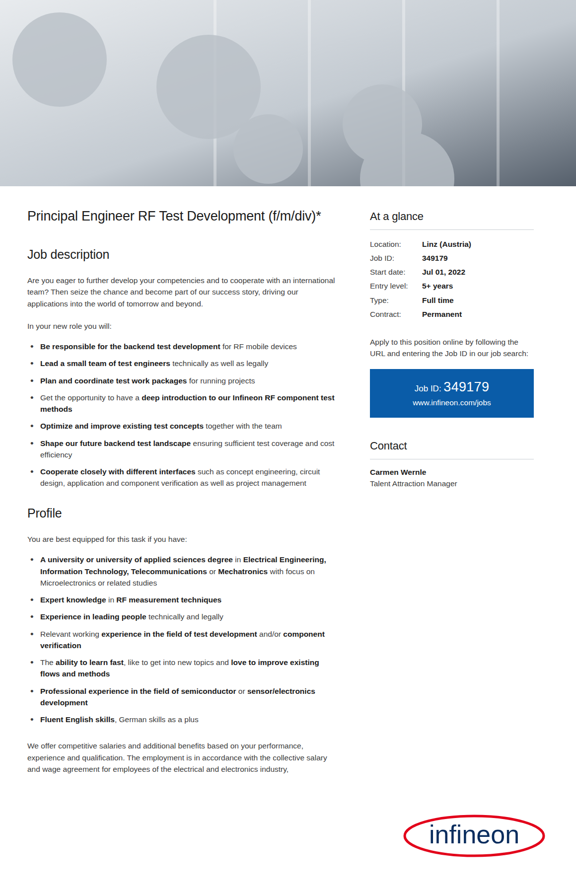Principal Engineer RF Test Development (f/m/div)*
Job description
Are you eager to further develop your competencies and to cooperate with an international team? Then seize the chance and become part of our success story, driving our applications into the world of tomorrow and beyond.
In your new role you will:
Be responsible for the backend test development for RF mobile devices
Lead a small team of test engineers technically as well as legally
Plan and coordinate test work packages for running projects
Get the opportunity to have a deep introduction to our Infineon RF component test methods
Optimize and improve existing test concepts together with the team
Shape our future backend test landscape ensuring sufficient test coverage and cost efficiency
Cooperate closely with different interfaces such as concept engineering, circuit design, application and component verification as well as project management
Profile
You are best equipped for this task if you have:
A university or university of applied sciences degree in Electrical Engineering, Information Technology, Telecommunications or Mechatronics with focus on Microelectronics or related studies
Expert knowledge in RF measurement techniques
Experience in leading people technically and legally
Relevant working experience in the field of test development and/or component verification
The ability to learn fast, like to get into new topics and love to improve existing flows and methods
Professional experience in the field of semiconductor or sensor/electronics development
Fluent English skills, German skills as a plus
We offer competitive salaries and additional benefits based on your performance, experience and qualification. The employment is in accordance with the collective salary and wage agreement for employees of the electrical and electronics industry,
At a glance
| Location: | Linz (Austria) |
| Job ID: | 349179 |
| Start date: | Jul 01, 2022 |
| Entry level: | 5+ years |
| Type: | Full time |
| Contract: | Permanent |
Apply to this position online by following the URL and entering the Job ID in our job search:
Job ID: 349179
www.infineon.com/jobs
Contact
Carmen Wernle
Talent Attraction Manager
infineon